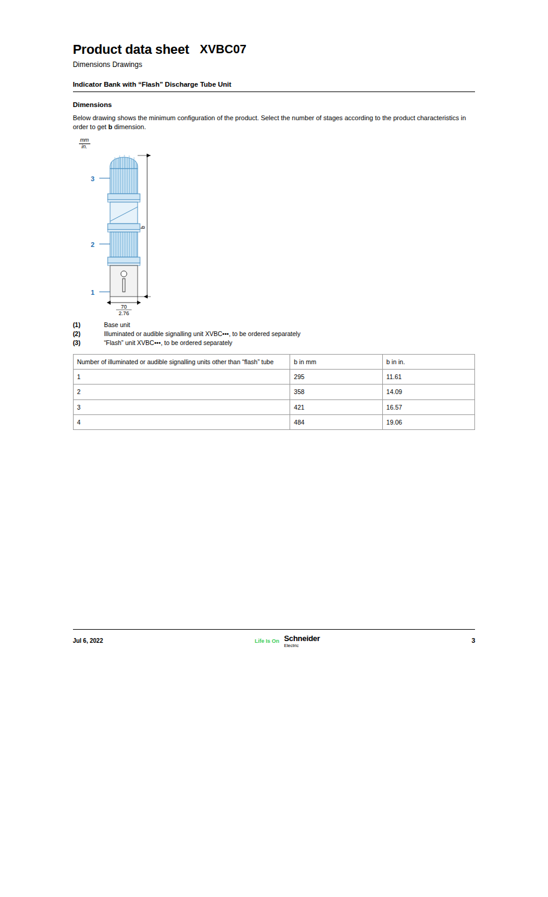Product data sheet
XVBC07
Dimensions Drawings
Indicator Bank with “Flash” Discharge Tube Unit
Dimensions
Below drawing shows the minimum configuration of the product. Select the number of stages according to the product characteristics in order to get b dimension.
mm in.
b 70 2.76 3 2 1
(1) Base unit
(2) Illuminated or audible signalling unit XVBC•••, to be ordered separately
(3)“Flash” unit XVBC•••, to be ordered separately
| Number of illuminated or audible signalling units other than “flash” tube | b in mm | b in in. |
| --- | --- | --- |
| 1 | 295 | 11.61 |
| 2 | 358 | 14.09 |
| 3 | 421 | 16.57 |
| 4 | 484 | 19.06 |
Jul 6, 2022
Life Is On SchneiderElectric
3